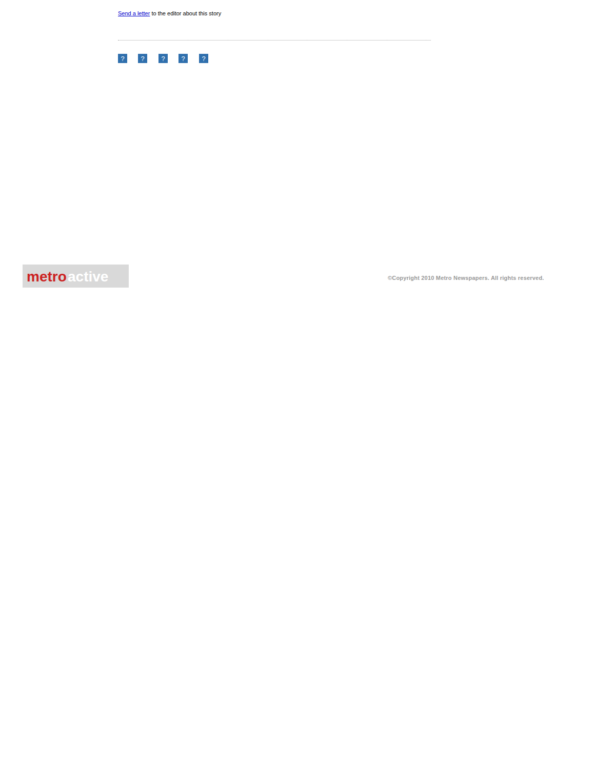Send a letter to the editor about this story
©Copyright 2010 Metro Newspapers. All rights reserved.